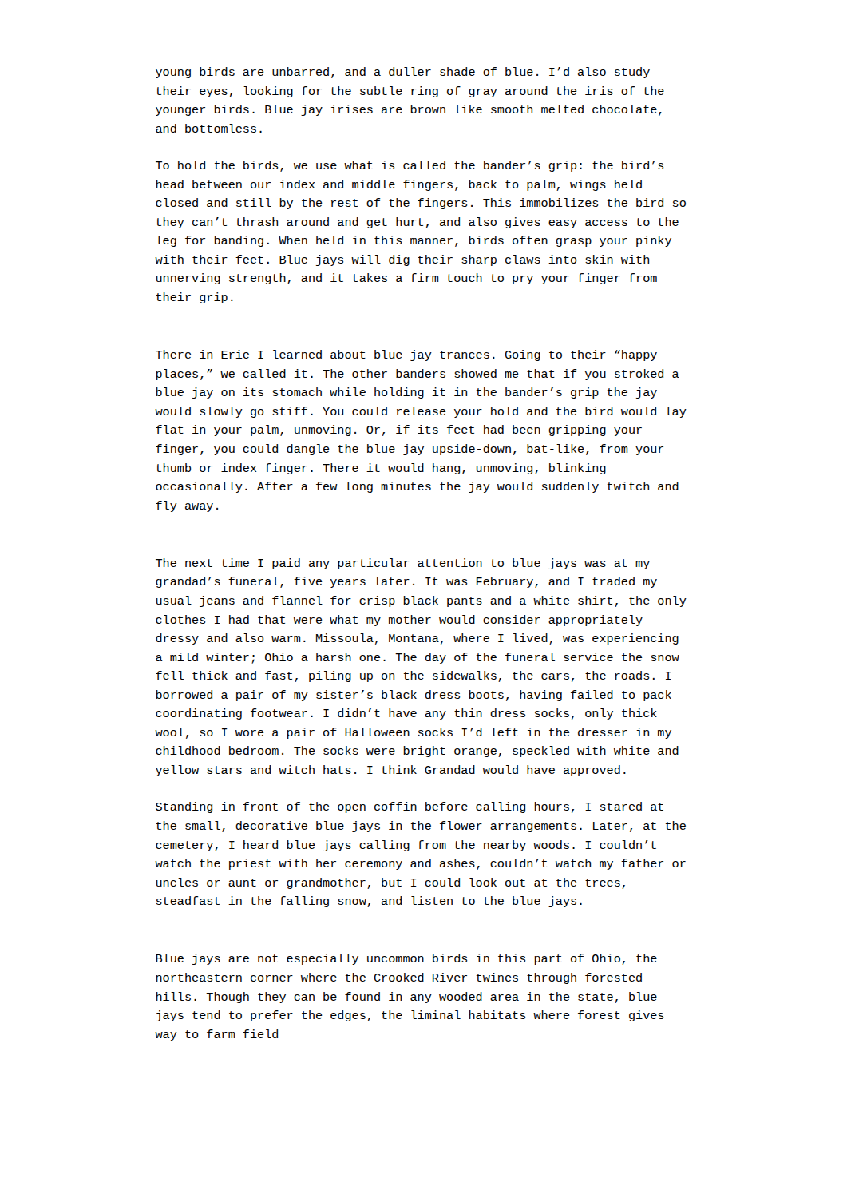young birds are unbarred, and a duller shade of blue. I’d also study their eyes, looking for the subtle ring of gray around the iris of the younger birds. Blue jay irises are brown like smooth melted chocolate, and bottomless.
To hold the birds, we use what is called the bander’s grip: the bird’s head between our index and middle fingers, back to palm, wings held closed and still by the rest of the fingers. This immobilizes the bird so they can’t thrash around and get hurt, and also gives easy access to the leg for banding. When held in this manner, birds often grasp your pinky with their feet. Blue jays will dig their sharp claws into skin with unnerving strength, and it takes a firm touch to pry your finger from their grip.
There in Erie I learned about blue jay trances. Going to their “happy places,” we called it. The other banders showed me that if you stroked a blue jay on its stomach while holding it in the bander’s grip the jay would slowly go stiff. You could release your hold and the bird would lay flat in your palm, unmoving. Or, if its feet had been gripping your finger, you could dangle the blue jay upside-down, bat-like, from your thumb or index finger. There it would hang, unmoving, blinking occasionally. After a few long minutes the jay would suddenly twitch and fly away.
The next time I paid any particular attention to blue jays was at my grandad’s funeral, five years later. It was February, and I traded my usual jeans and flannel for crisp black pants and a white shirt, the only clothes I had that were what my mother would consider appropriately dressy and also warm. Missoula, Montana, where I lived, was experiencing a mild winter; Ohio a harsh one. The day of the funeral service the snow fell thick and fast, piling up on the sidewalks, the cars, the roads. I borrowed a pair of my sister’s black dress boots, having failed to pack coordinating footwear. I didn’t have any thin dress socks, only thick wool, so I wore a pair of Halloween socks I’d left in the dresser in my childhood bedroom. The socks were bright orange, speckled with white and yellow stars and witch hats. I think Grandad would have approved.
Standing in front of the open coffin before calling hours, I stared at the small, decorative blue jays in the flower arrangements. Later, at the cemetery, I heard blue jays calling from the nearby woods. I couldn’t watch the priest with her ceremony and ashes, couldn’t watch my father or uncles or aunt or grandmother, but I could look out at the trees, steadfast in the falling snow, and listen to the blue jays.
Blue jays are not especially uncommon birds in this part of Ohio, the northeastern corner where the Crooked River twines through forested hills. Though they can be found in any wooded area in the state, blue jays tend to prefer the edges, the liminal habitats where forest gives way to farm field